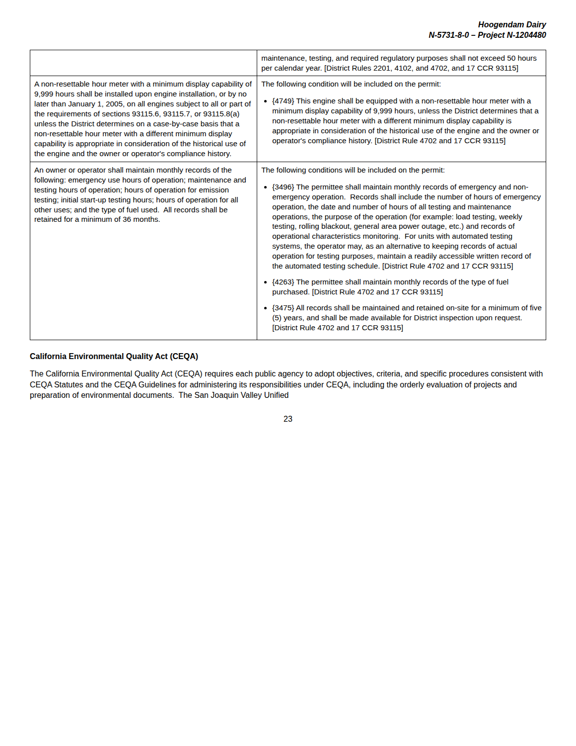Hoogendam Dairy
N-5731-8-0 – Project N-1204480
| | maintenance, testing, and required regulatory purposes shall not exceed 50 hours per calendar year. [District Rules 2201, 4102, and 4702, and 17 CCR 93115] |
| A non-resettable hour meter with a minimum display capability of 9,999 hours shall be installed upon engine installation, or by no later than January 1, 2005, on all engines subject to all or part of the requirements of sections 93115.6, 93115.7, or 93115.8(a) unless the District determines on a case-by-case basis that a non-resettable hour meter with a different minimum display capability is appropriate in consideration of the historical use of the engine and the owner or operator's compliance history. | The following condition will be included on the permit: {4749} This engine shall be equipped with a non-resettable hour meter with a minimum display capability of 9,999 hours, unless the District determines that a non-resettable hour meter with a different minimum display capability is appropriate in consideration of the historical use of the engine and the owner or operator's compliance history. [District Rule 4702 and 17 CCR 93115] |
| An owner or operator shall maintain monthly records of the following: emergency use hours of operation; maintenance and testing hours of operation; hours of operation for emission testing; initial start-up testing hours; hours of operation for all other uses; and the type of fuel used. All records shall be retained for a minimum of 36 months. | The following conditions will be included on the permit: {3496} The permittee shall maintain monthly records of emergency and non-emergency operation. Records shall include the number of hours of emergency operation, the date and number of hours of all testing and maintenance operations, the purpose of the operation (for example: load testing, weekly testing, rolling blackout, general area power outage, etc.) and records of operational characteristics monitoring. For units with automated testing systems, the operator may, as an alternative to keeping records of actual operation for testing purposes, maintain a readily accessible written record of the automated testing schedule. [District Rule 4702 and 17 CCR 93115] {4263} The permittee shall maintain monthly records of the type of fuel purchased. [District Rule 4702 and 17 CCR 93115] {3475} All records shall be maintained and retained on-site for a minimum of five (5) years, and shall be made available for District inspection upon request. [District Rule 4702 and 17 CCR 93115] |
California Environmental Quality Act (CEQA)
The California Environmental Quality Act (CEQA) requires each public agency to adopt objectives, criteria, and specific procedures consistent with CEQA Statutes and the CEQA Guidelines for administering its responsibilities under CEQA, including the orderly evaluation of projects and preparation of environmental documents. The San Joaquin Valley Unified
23